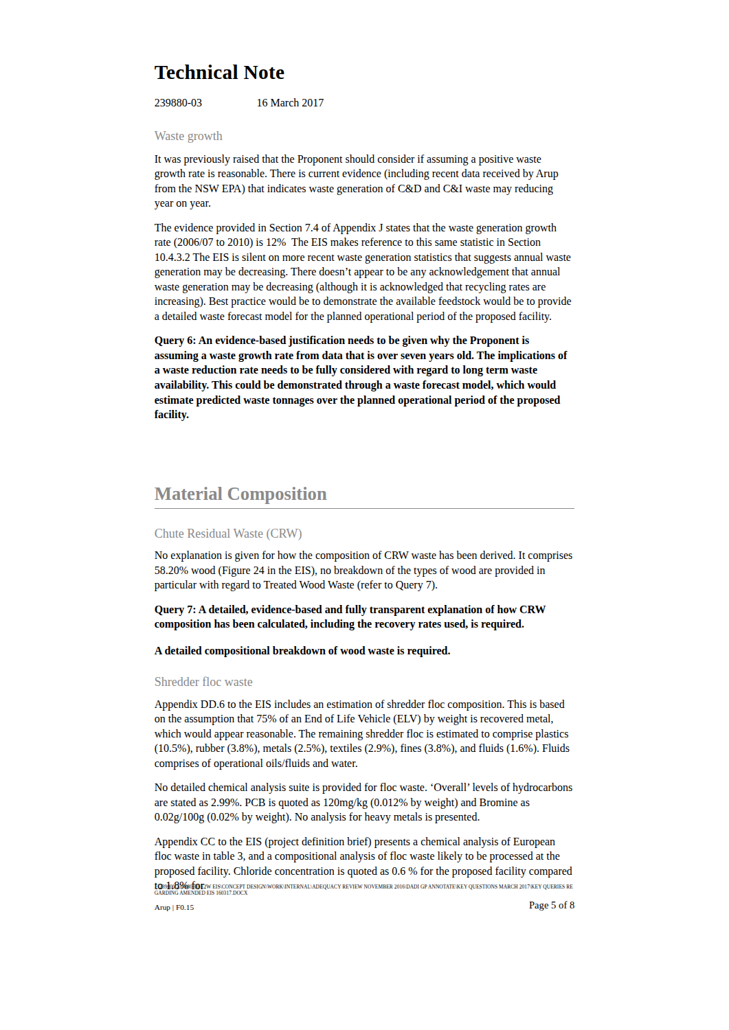Technical Note
239880-0316 March 2017
Waste growth
It was previously raised that the Proponent should consider if assuming a positive waste growth rate is reasonable. There is current evidence (including recent data received by Arup from the NSW EPA) that indicates waste generation of C&D and C&I waste may reducing year on year.
The evidence provided in Section 7.4 of Appendix J states that the waste generation growth rate (2006/07 to 2010) is 12% The EIS makes reference to this same statistic in Section 10.4.3.2 The EIS is silent on more recent waste generation statistics that suggests annual waste generation may be decreasing. There doesn’t appear to be any acknowledgement that annual waste generation may be decreasing (although it is acknowledged that recycling rates are increasing). Best practice would be to demonstrate the available feedstock would be to provide a detailed waste forecast model for the planned operational period of the proposed facility.
Query 6: An evidence-based justification needs to be given why the Proponent is assuming a waste growth rate from data that is over seven years old. The implications of a waste reduction rate needs to be fully considered with regard to long term waste availability. This could be demonstrated through a waste forecast model, which would estimate predicted waste tonnages over the planned operational period of the proposed facility.
Material Composition
Chute Residual Waste (CRW)
No explanation is given for how the composition of CRW waste has been derived. It comprises 58.20% wood (Figure 24 in the EIS), no breakdown of the types of wood are provided in particular with regard to Treated Wood Waste (refer to Query 7).
Query 7: A detailed, evidence-based and fully transparent explanation of how CRW composition has been calculated, including the recovery rates used, is required.
A detailed compositional breakdown of wood waste is required.
Shredder floc waste
Appendix DD.6 to the EIS includes an estimation of shredder floc composition. This is based on the assumption that 75% of an End of Life Vehicle (ELV) by weight is recovered metal, which would appear reasonable. The remaining shredder floc is estimated to comprise plastics (10.5%), rubber (3.8%), metals (2.5%), textiles (2.9%), fines (3.8%), and fluids (1.6%). Fluids comprises of operational oils/fluids and water.
No detailed chemical analysis suite is provided for floc waste. ‘Overall’ levels of hydrocarbons are stated as 2.99%. PCB is quoted as 120mg/kg (0.012% by weight) and Bromine as 0.02g/100g (0.02% by weight). No analysis for heavy metals is presented.
Appendix CC to the EIS (project definition brief) presents a chemical analysis of European floc waste in table 3, and a compositional analysis of floc waste likely to be processed at the proposed facility. Chloride concentration is quoted as 0.6 % for the proposed facility compared to 1.8% for
J:\239000\239880-00 E2W EIS\CONCEPT DESIGN\WORK\INTERNAL\ADEQUACY REVIEW NOVEMBER 2016\DADI GP ANNOTATE\KEY QUESTIONS MARCH 2017\KEY QUERIES REGARDING AMENDED EIS 160317.DOCX
Arup | F0.15
Page 5 of 8